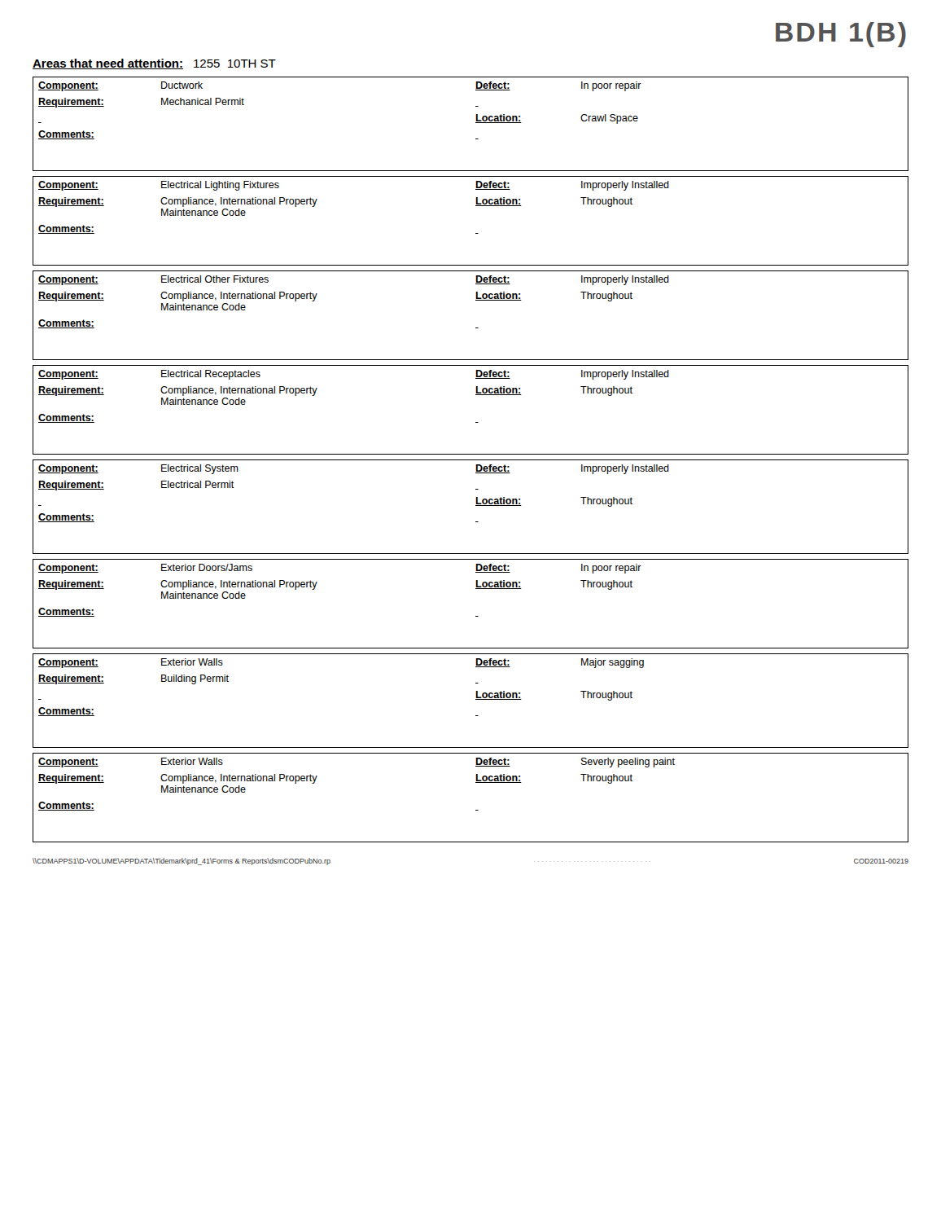BDH 1(B)
Areas that need attention: 1255 10TH ST
| Component: | Ductwork | Defect: | In poor repair |
| Requirement: | Mechanical Permit | | |
| | | Location: | Crawl Space |
| Comments: | | | |
| Component: | Electrical Lighting Fixtures | Defect: | Improperly Installed |
| Requirement: | Compliance, International Property Maintenance Code | Location: | Throughout |
| Comments: | | | |
| Component: | Electrical Other Fixtures | Defect: | Improperly Installed |
| Requirement: | Compliance, International Property Maintenance Code | Location: | Throughout |
| Comments: | | | |
| Component: | Electrical Receptacles | Defect: | Improperly Installed |
| Requirement: | Compliance, International Property Maintenance Code | Location: | Throughout |
| Comments: | | | |
| Component: | Electrical System | Defect: | Improperly Installed |
| Requirement: | Electrical Permit | | |
| | | Location: | Throughout |
| Comments: | | | |
| Component: | Exterior Doors/Jams | Defect: | In poor repair |
| Requirement: | Compliance, International Property Maintenance Code | Location: | Throughout |
| Comments: | | | |
| Component: | Exterior Walls | Defect: | Major sagging |
| Requirement: | Building Permit | | |
| | | Location: | Throughout |
| Comments: | | | |
| Component: | Exterior Walls | Defect: | Severly peeling paint |
| Requirement: | Compliance, International Property Maintenance Code | Location: | Throughout |
| Comments: | | | |
\\CDMAPPS1\D-VOLUME\APPDATA\Tidemark\prd_41\Forms & Reports\dsmCODPubNo.rp · · · · · · · · · · · · · · · · · · · · · · · · · · · · · · COD2011-00219